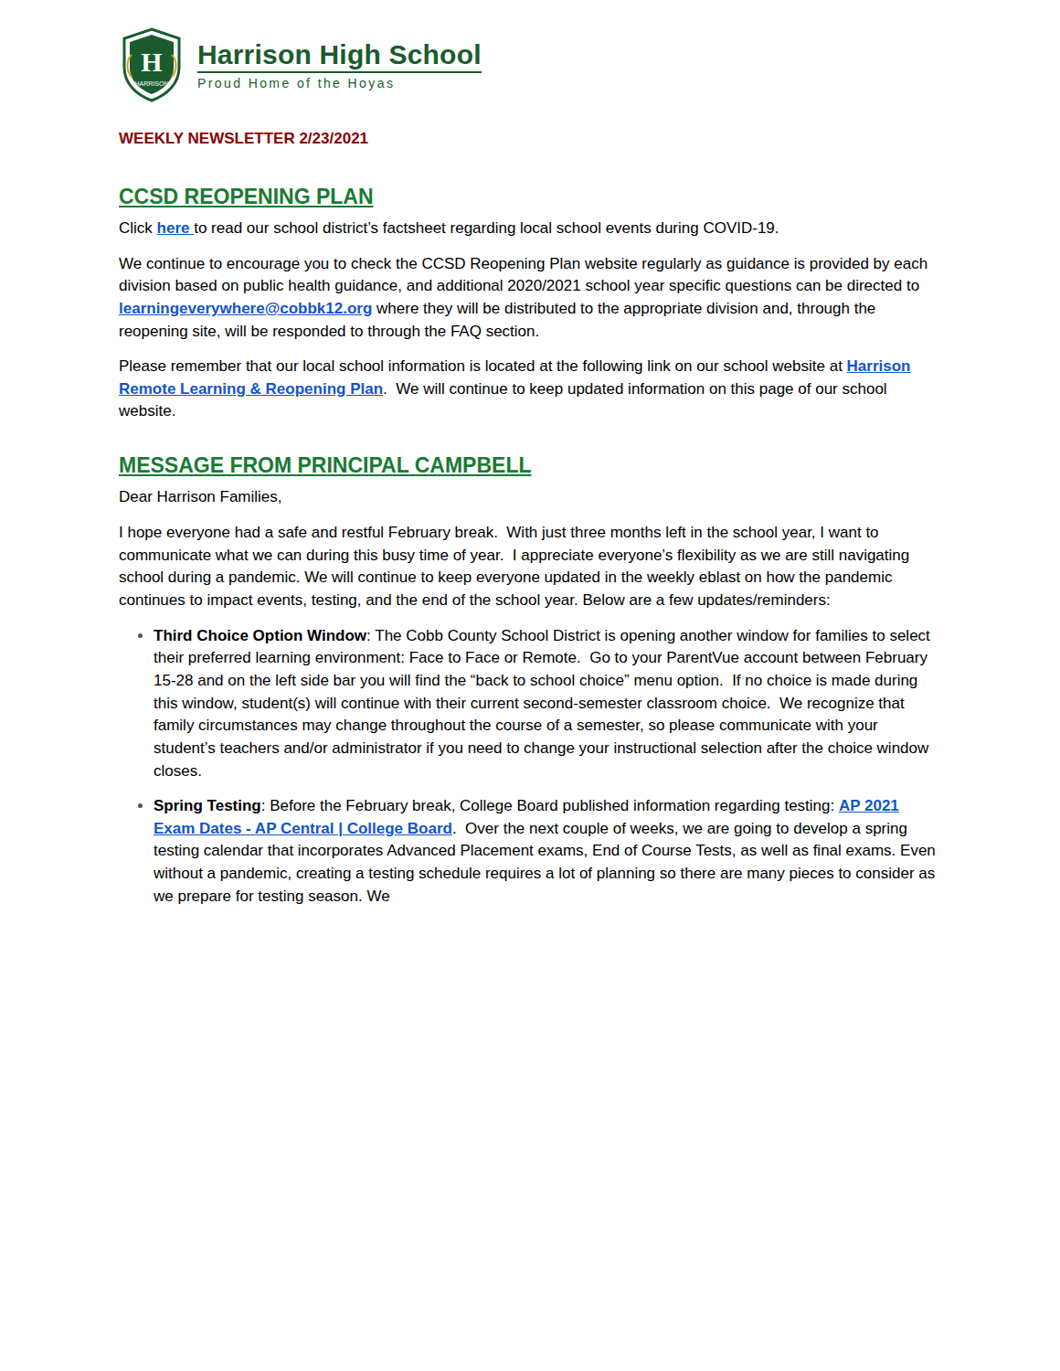H HARRISON
Harrison High School
Proud Home of the Hoyas
WEEKLY NEWSLETTER 2/23/2021
CCSD REOPENING PLAN
Click here to read our school district’s factsheet regarding local school events during COVID-19.
We continue to encourage you to check the CCSD Reopening Plan website regularly as guidance is provided by each division based on public health guidance, and additional 2020/2021 school year specific questions can be directed to learningeverywhere@cobbk12.org where they will be distributed to the appropriate division and, through the reopening site, will be responded to through the FAQ section.
Please remember that our local school information is located at the following link on our school website at Harrison Remote Learning & Reopening Plan. We will continue to keep updated information on this page of our school website.
MESSAGE FROM PRINCIPAL CAMPBELL
Dear Harrison Families,
I hope everyone had a safe and restful February break. With just three months left in the school year, I want to communicate what we can during this busy time of year. I appreciate everyone’s flexibility as we are still navigating school during a pandemic. We will continue to keep everyone updated in the weekly eblast on how the pandemic continues to impact events, testing, and the end of the school year. Below are a few updates/reminders:
Third Choice Option Window: The Cobb County School District is opening another window for families to select their preferred learning environment: Face to Face or Remote. Go to your ParentVue account between February 15-28 and on the left side bar you will find the “back to school choice” menu option. If no choice is made during this window, student(s) will continue with their current second-semester classroom choice. We recognize that family circumstances may change throughout the course of a semester, so please communicate with your student’s teachers and/or administrator if you need to change your instructional selection after the choice window closes.
Spring Testing: Before the February break, College Board published information regarding testing: AP 2021 Exam Dates - AP Central | College Board. Over the next couple of weeks, we are going to develop a spring testing calendar that incorporates Advanced Placement exams, End of Course Tests, as well as final exams. Even without a pandemic, creating a testing schedule requires a lot of planning so there are many pieces to consider as we prepare for testing season. We